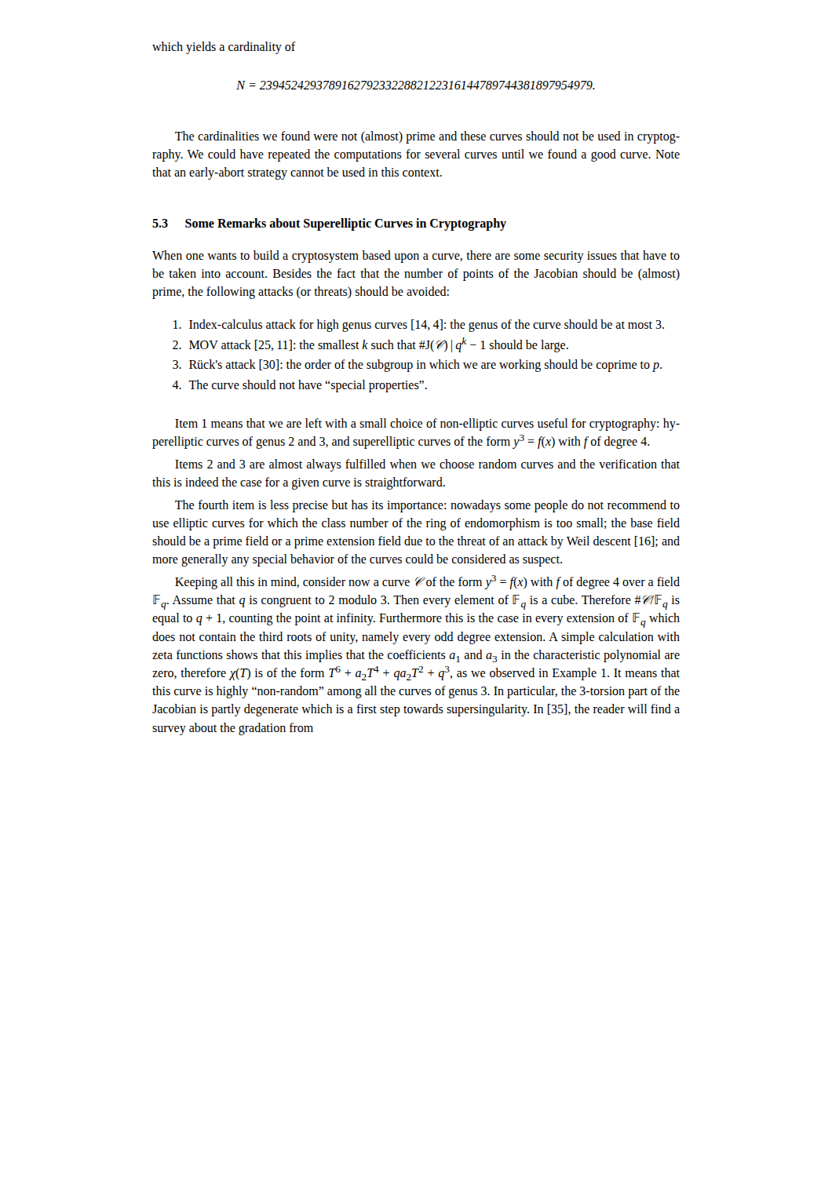which yields a cardinality of
N = 23945242937891627923322882122316144789744381897954979.
The cardinalities we found were not (almost) prime and these curves should not be used in cryptography. We could have repeated the computations for several curves until we found a good curve. Note that an early-abort strategy cannot be used in this context.
5.3 Some Remarks about Superelliptic Curves in Cryptography
When one wants to build a cryptosystem based upon a curve, there are some security issues that have to be taken into account. Besides the fact that the number of points of the Jacobian should be (almost) prime, the following attacks (or threats) should be avoided:
Index-calculus attack for high genus curves [14, 4]: the genus of the curve should be at most 3.
MOV attack [25, 11]: the smallest k such that #J(𝒞) | qk − 1 should be large.
Rück's attack [30]: the order of the subgroup in which we are working should be coprime to p.
The curve should not have “special properties”.
Item 1 means that we are left with a small choice of non-elliptic curves useful for cryptography: hyperelliptic curves of genus 2 and 3, and superelliptic curves of the form y3 = f(x) with f of degree 4.
Items 2 and 3 are almost always fulfilled when we choose random curves and the verification that this is indeed the case for a given curve is straightforward.
The fourth item is less precise but has its importance: nowadays some people do not recommend to use elliptic curves for which the class number of the ring of endomorphism is too small; the base field should be a prime field or a prime extension field due to the threat of an attack by Weil descent [16]; and more generally any special behavior of the curves could be considered as suspect.
Keeping all this in mind, consider now a curve 𝒞 of the form y3 = f(x) with f of degree 4 over a field 𝔽q. Assume that q is congruent to 2 modulo 3. Then every element of 𝔽q is a cube. Therefore #𝒞/𝔽q is equal to q + 1, counting the point at infinity. Furthermore this is the case in every extension of 𝔽q which does not contain the third roots of unity, namely every odd degree extension. A simple calculation with zeta functions shows that this implies that the coefficients a1 and a3 in the characteristic polynomial are zero, therefore χ(T) is of the form T6 + a2T4 + qa2T2 + q3, as we observed in Example 1. It means that this curve is highly “non-random” among all the curves of genus 3. In particular, the 3-torsion part of the Jacobian is partly degenerate which is a first step towards supersingularity. In [35], the reader will find a survey about the gradation from